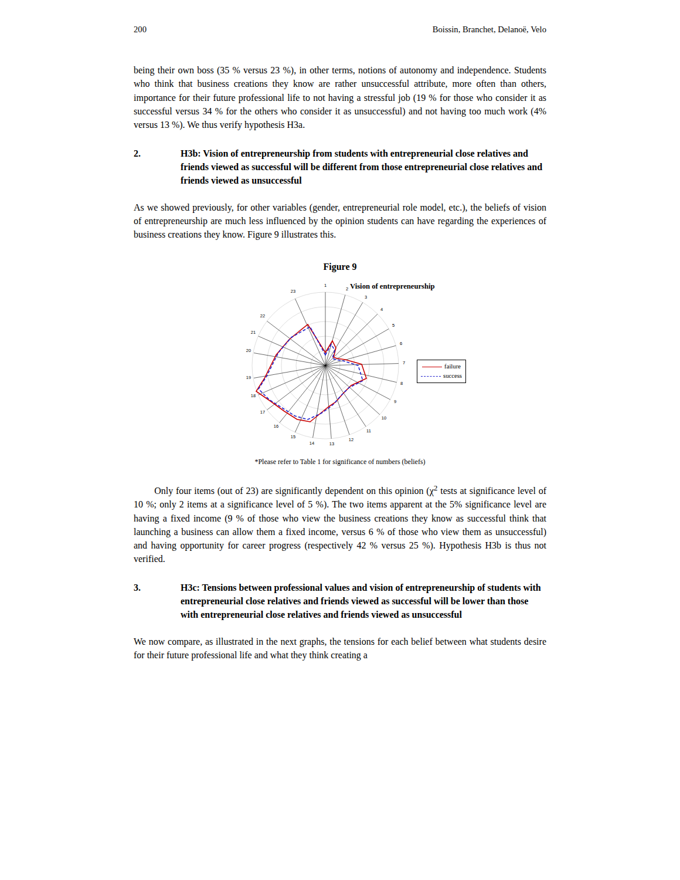200 Boissin, Branchet, Delanoë, Velo
being their own boss (35 % versus 23 %), in other terms, notions of autonomy and independence. Students who think that business creations they know are rather unsuccessful attribute, more often than others, importance for their future professional life to not having a stressful job (19 % for those who consider it as successful versus 34 % for the others who consider it as unsuccessful) and not having too much work (4% versus 13 %). We thus verify hypothesis H3a.
2. H3b: Vision of entrepreneurship from students with entrepreneurial close relatives and friends viewed as successful will be different from those entrepreneurial close relatives and friends viewed as unsuccessful
As we showed previously, for other variables (gender, entrepreneurial role model, etc.), the beliefs of vision of entrepreneurship are much less influenced by the opinion students can have regarding the experiences of business creations they know. Figure 9 illustrates this.
Figure 9
Vision of entrepreneurship
failure
success
1 2 3 4 5 6 7 8 9 10 11 12 13 14 15 16 17 18 19 20 21 22 23
*Please refer to Table 1 for significance of numbers (beliefs)
Only four items (out of 23) are significantly dependent on this opinion (χ2 tests at significance level of 10 %; only 2 items at a significance level of 5 %). The two items apparent at the 5% significance level are having a fixed income (9 % of those who view the business creations they know as successful think that launching a business can allow them a fixed income, versus 6 % of those who view them as unsuccessful) and having opportunity for career progress (respectively 42 % versus 25 %). Hypothesis H3b is thus not verified.
3. H3c: Tensions between professional values and vision of entrepreneurship of students with entrepreneurial close relatives and friends viewed as successful will be lower than those with entrepreneurial close relatives and friends viewed as unsuccessful
We now compare, as illustrated in the next graphs, the tensions for each belief between what students desire for their future professional life and what they think creating a